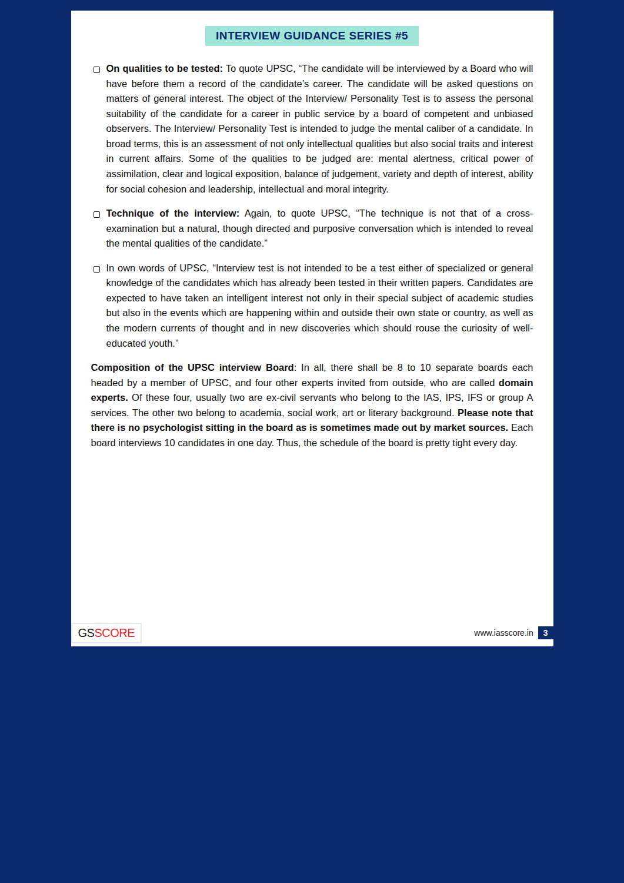Interview Guidance Series #5
On qualities to be tested: To quote UPSC, “The candidate will be interviewed by a Board who will have before them a record of the candidate’s career. The candidate will be asked questions on matters of general interest. The object of the Interview/ Personality Test is to assess the personal suitability of the candidate for a career in public service by a board of competent and unbiased observers. The Interview/ Personality Test is intended to judge the mental caliber of a candidate. In broad terms, this is an assessment of not only intellectual qualities but also social traits and interest in current affairs. Some of the qualities to be judged are: mental alertness, critical power of assimilation, clear and logical exposition, balance of judgement, variety and depth of interest, ability for social cohesion and leadership, intellectual and moral integrity.
Technique of the interview: Again, to quote UPSC, “The technique is not that of a cross-examination but a natural, though directed and purposive conversation which is intended to reveal the mental qualities of the candidate.”
In own words of UPSC, “Interview test is not intended to be a test either of specialized or general knowledge of the candidates which has already been tested in their written papers. Candidates are expected to have taken an intelligent interest not only in their special subject of academic studies but also in the events which are happening within and outside their own state or country, as well as the modern currents of thought and in new discoveries which should rouse the curiosity of well-educated youth.”
Composition of the UPSC interview Board: In all, there shall be 8 to 10 separate boards each headed by a member of UPSC, and four other experts invited from outside, who are called domain experts. Of these four, usually two are ex-civil servants who belong to the IAS, IPS, IFS or group A services. The other two belong to academia, social work, art or literary background. Please note that there is no psychologist sitting in the board as is sometimes made out by market sources. Each board interviews 10 candidates in one day. Thus, the schedule of the board is pretty tight every day.
GS SCORE
www.iasscore.in 3